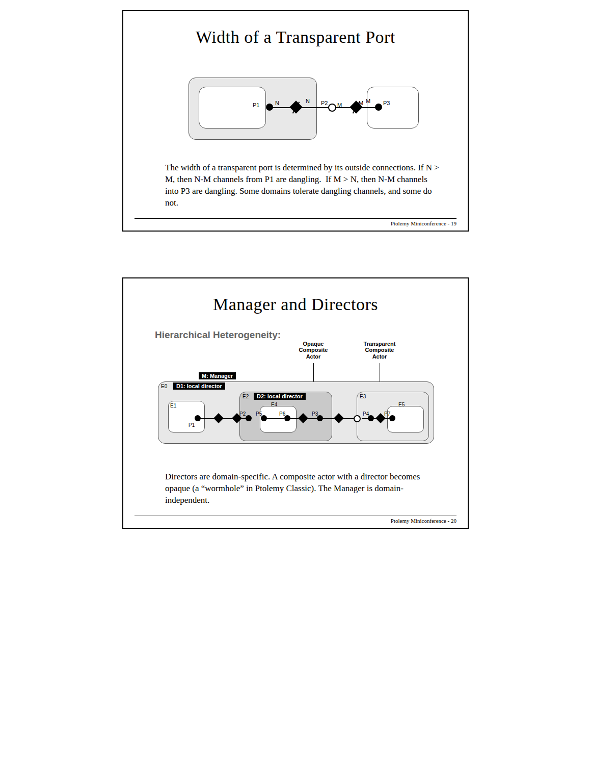Width of a Transparent Port
P1
N
N
P2
M
M
P3
M
The width of a transparent port is determined by its outside connections. If N > M, then N-M channels from P1 are dangling. If M > N, then N-M channels into P3 are dangling. Some domains tolerate dangling channels, and some do not.
Ptolemy Miniconference - 19
Manager and Directors
Hierarchical Heterogeneity:
Opaque
Composite
Actor
Transparent
Composite
Actor
M: Manager
E0
D1: local director
E1
E2
D2: local director
E4
E3
E5
P1
P2
P5
P6
P3
P4
P7
Directors are domain-specific. A composite actor with a director becomes opaque (a “wormhole” in Ptolemy Classic). The Manager is domain-independent.
Ptolemy Miniconference - 20